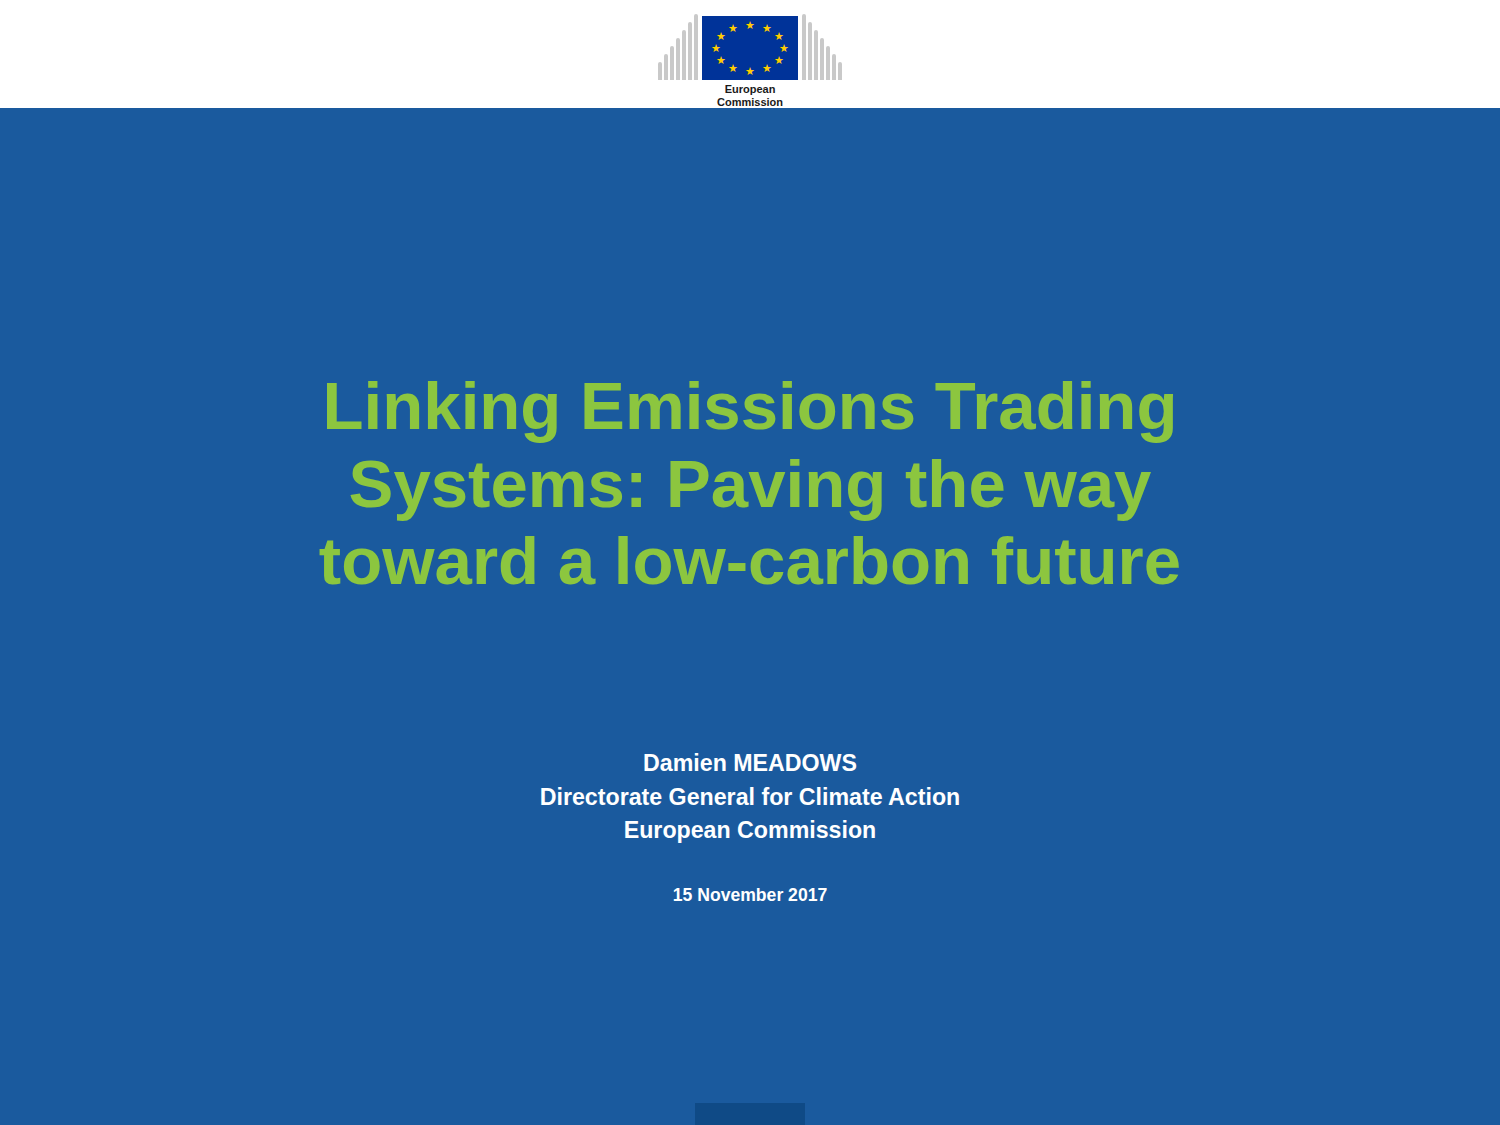★ ★ ★ ★ ★ ★ ★ ★ ★ ★ ★ ★
European
Commission
Linking Emissions Trading Systems: Paving the way toward a low-carbon future
Damien MEADOWS
Directorate General for Climate Action
European Commission
15 November 2017